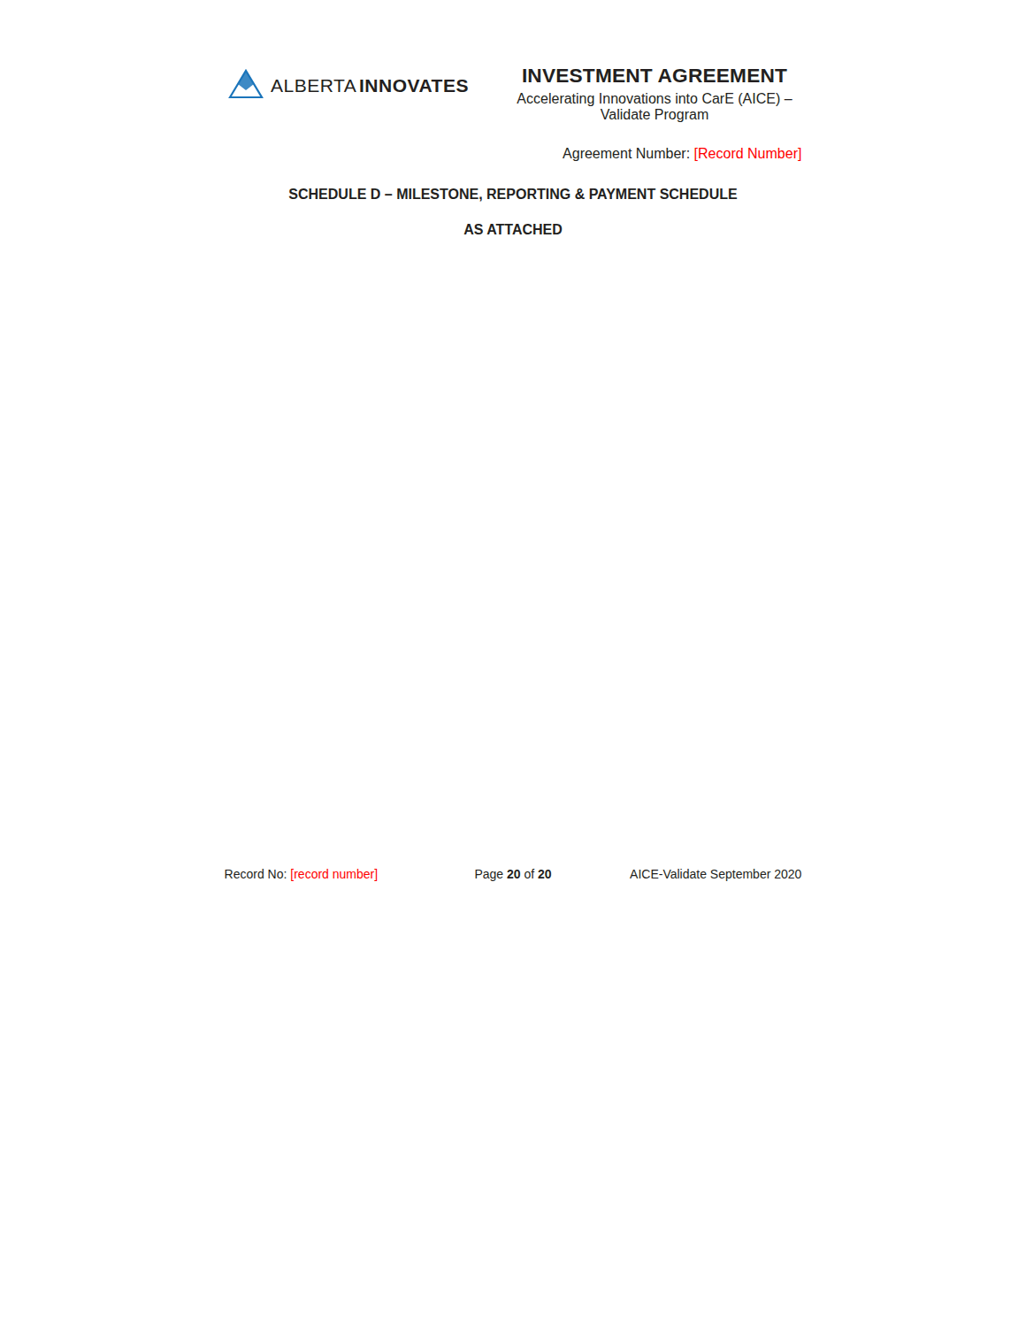ALBERTA INNOVATES
INVESTMENT AGREEMENT
Accelerating Innovations into CarE (AICE) – Validate Program
Agreement Number: [Record Number]
SCHEDULE D – MILESTONE, REPORTING & PAYMENT SCHEDULE
AS ATTACHED
Record No: [record number]
Page 20 of 20
AICE-Validate September 2020